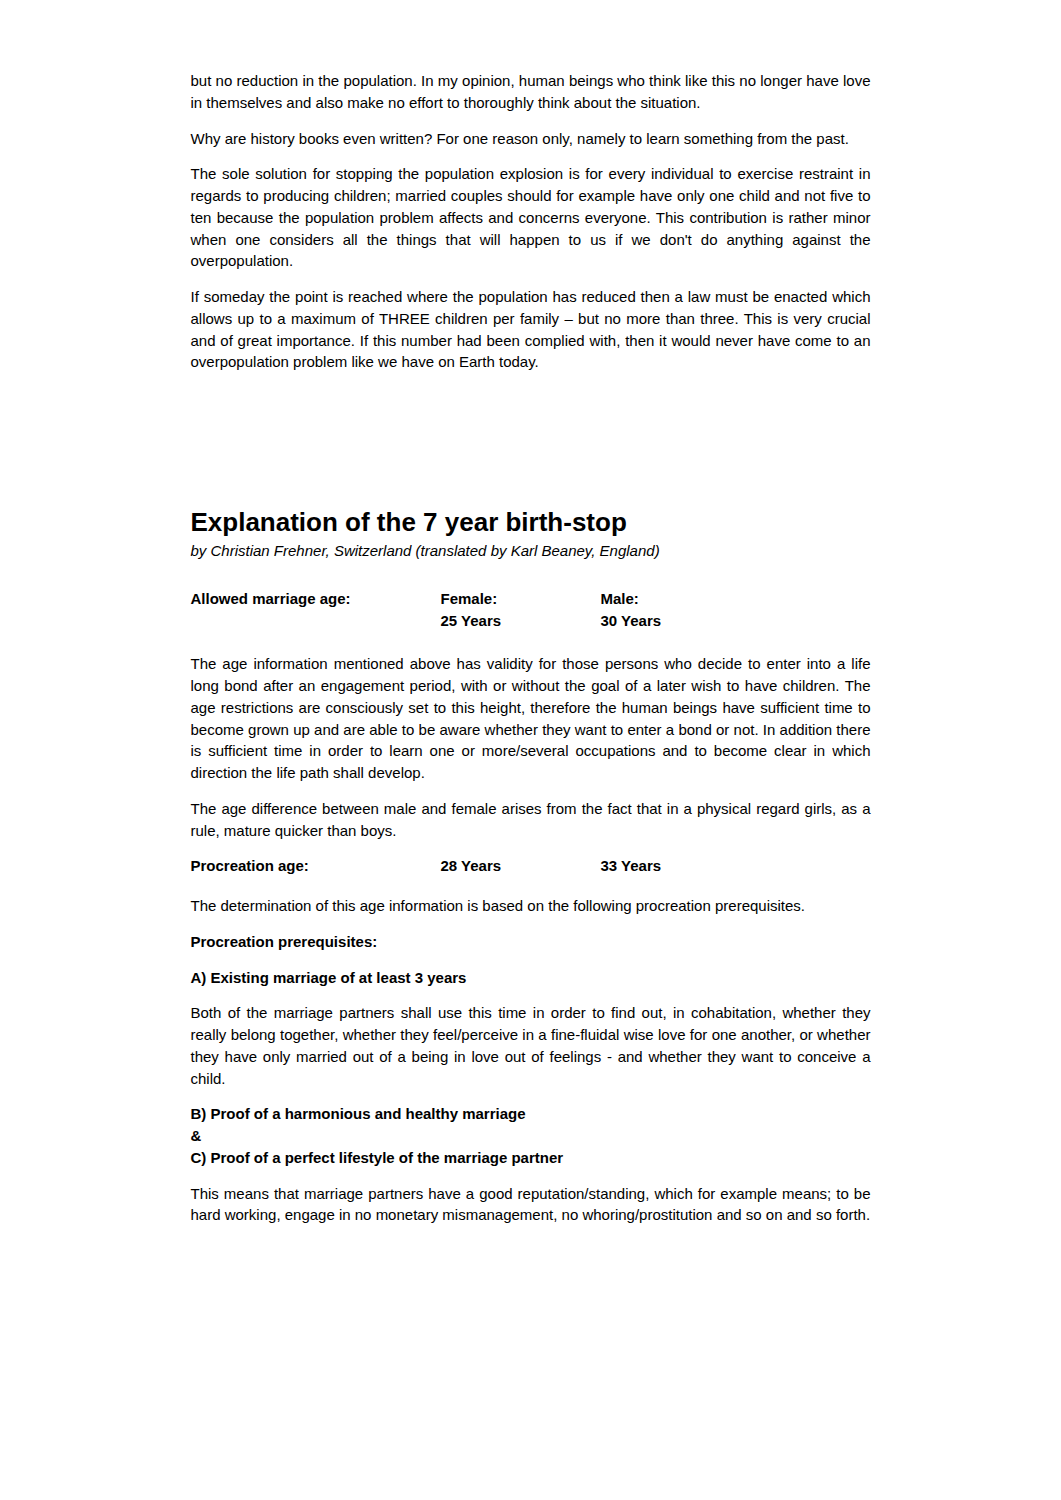but no reduction in the population. In my opinion, human beings who think like this no longer have love in themselves and also make no effort to thoroughly think about the situation.
Why are history books even written? For one reason only, namely to learn something from the past.
The sole solution for stopping the population explosion is for every individual to exercise restraint in regards to producing children; married couples should for example have only one child and not five to ten because the population problem affects and concerns everyone. This contribution is rather minor when one considers all the things that will happen to us if we don't do anything against the overpopulation.
If someday the point is reached where the population has reduced then a law must be enacted which allows up to a maximum of THREE children per family – but no more than three. This is very crucial and of great importance. If this number had been complied with, then it would never have come to an overpopulation problem like we have on Earth today.
Explanation of the 7 year birth-stop
by Christian Frehner, Switzerland (translated by Karl Beaney, England)
Allowed marriage age:
Female:
Male:
25 Years
30 Years
The age information mentioned above has validity for those persons who decide to enter into a life long bond after an engagement period, with or without the goal of a later wish to have children. The age restrictions are consciously set to this height, therefore the human beings have sufficient time to become grown up and are able to be aware whether they want to enter a bond or not. In addition there is sufficient time in order to learn one or more/several occupations and to become clear in which direction the life path shall develop.
The age difference between male and female arises from the fact that in a physical regard girls, as a rule, mature quicker than boys.
Procreation age:
28 Years
33 Years
The determination of this age information is based on the following procreation prerequisites.
Procreation prerequisites:
A) Existing marriage of at least 3 years
Both of the marriage partners shall use this time in order to find out, in cohabitation, whether they really belong together, whether they feel/perceive in a fine-fluidal wise love for one another, or whether they have only married out of a being in love out of feelings - and whether they want to conceive a child.
B) Proof of a harmonious and healthy marriage
&
C) Proof of a perfect lifestyle of the marriage partner
This means that marriage partners have a good reputation/standing, which for example means; to be hard working, engage in no monetary mismanagement, no whoring/prostitution and so on and so forth.